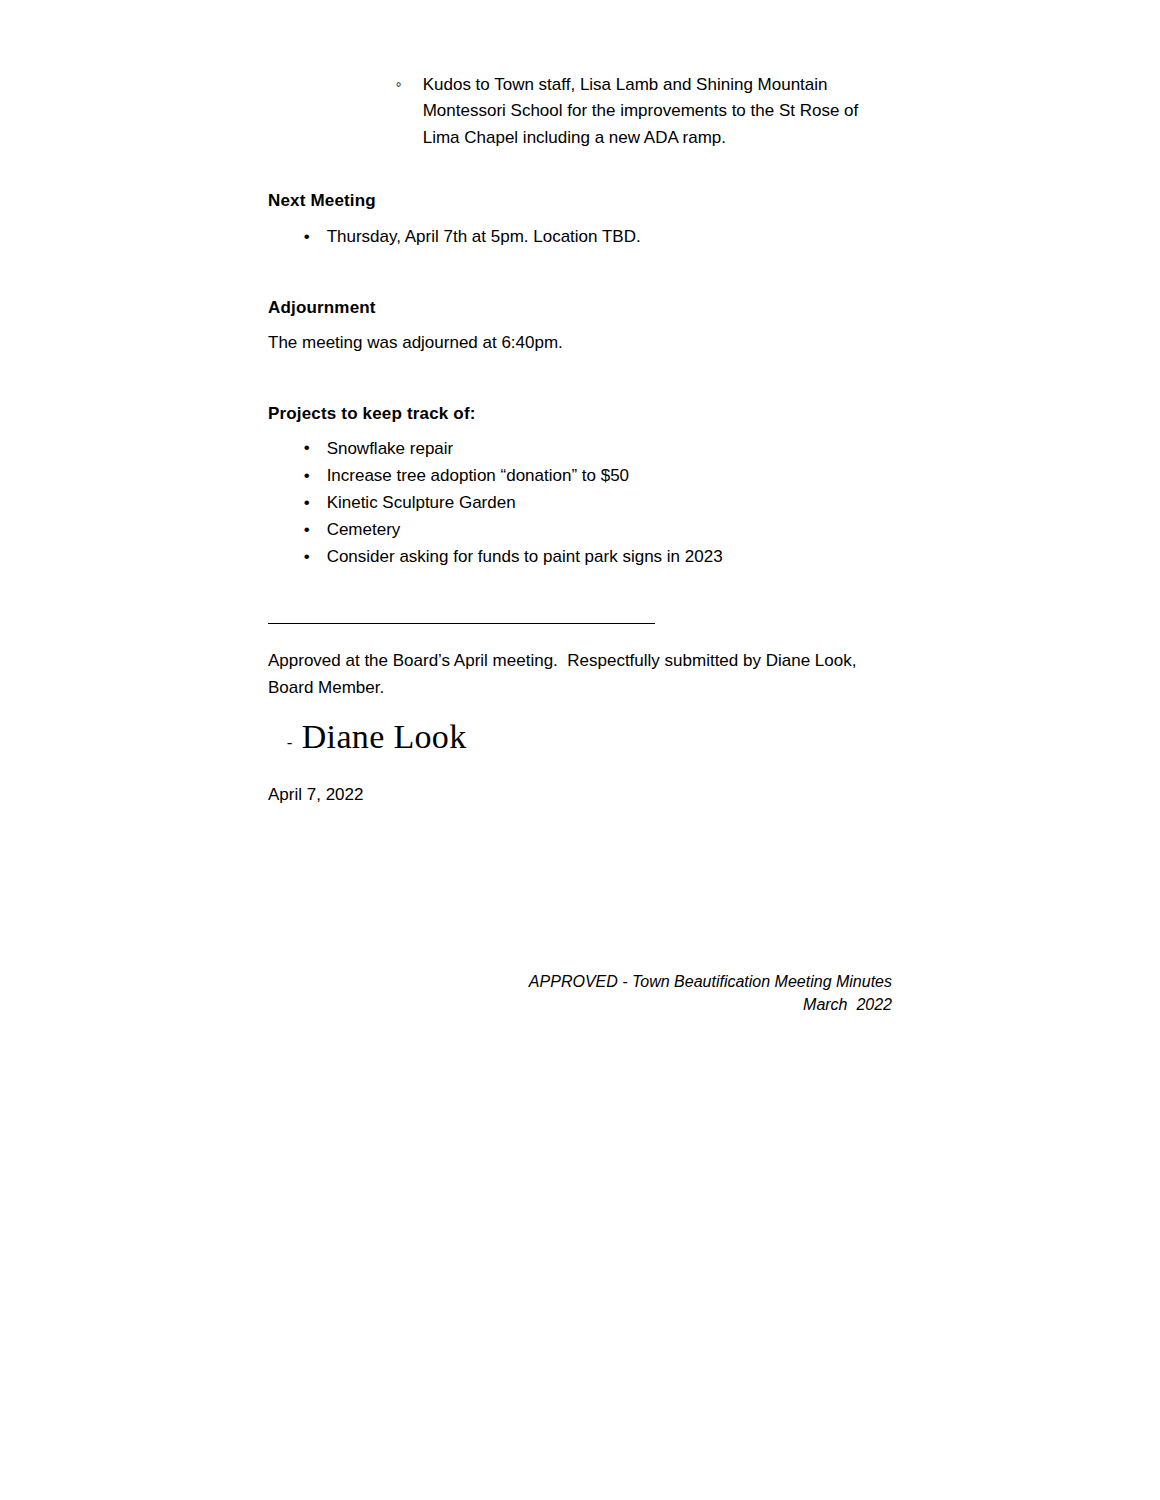Kudos to Town staff, Lisa Lamb and Shining Mountain Montessori School for the improvements to the St Rose of Lima Chapel including a new ADA ramp.
Next Meeting
Thursday, April 7th at 5pm. Location TBD.
Adjournment
The meeting was adjourned at 6:40pm.
Projects to keep track of:
Snowflake repair
Increase tree adoption “donation” to $50
Kinetic Sculpture Garden
Cemetery
Consider asking for funds to paint park signs in 2023
Approved at the Board’s April meeting. Respectfully submitted by Diane Look, Board Member.
- Diane Look
April 7, 2022
APPROVED - Town Beautification Meeting Minutes
March 2022